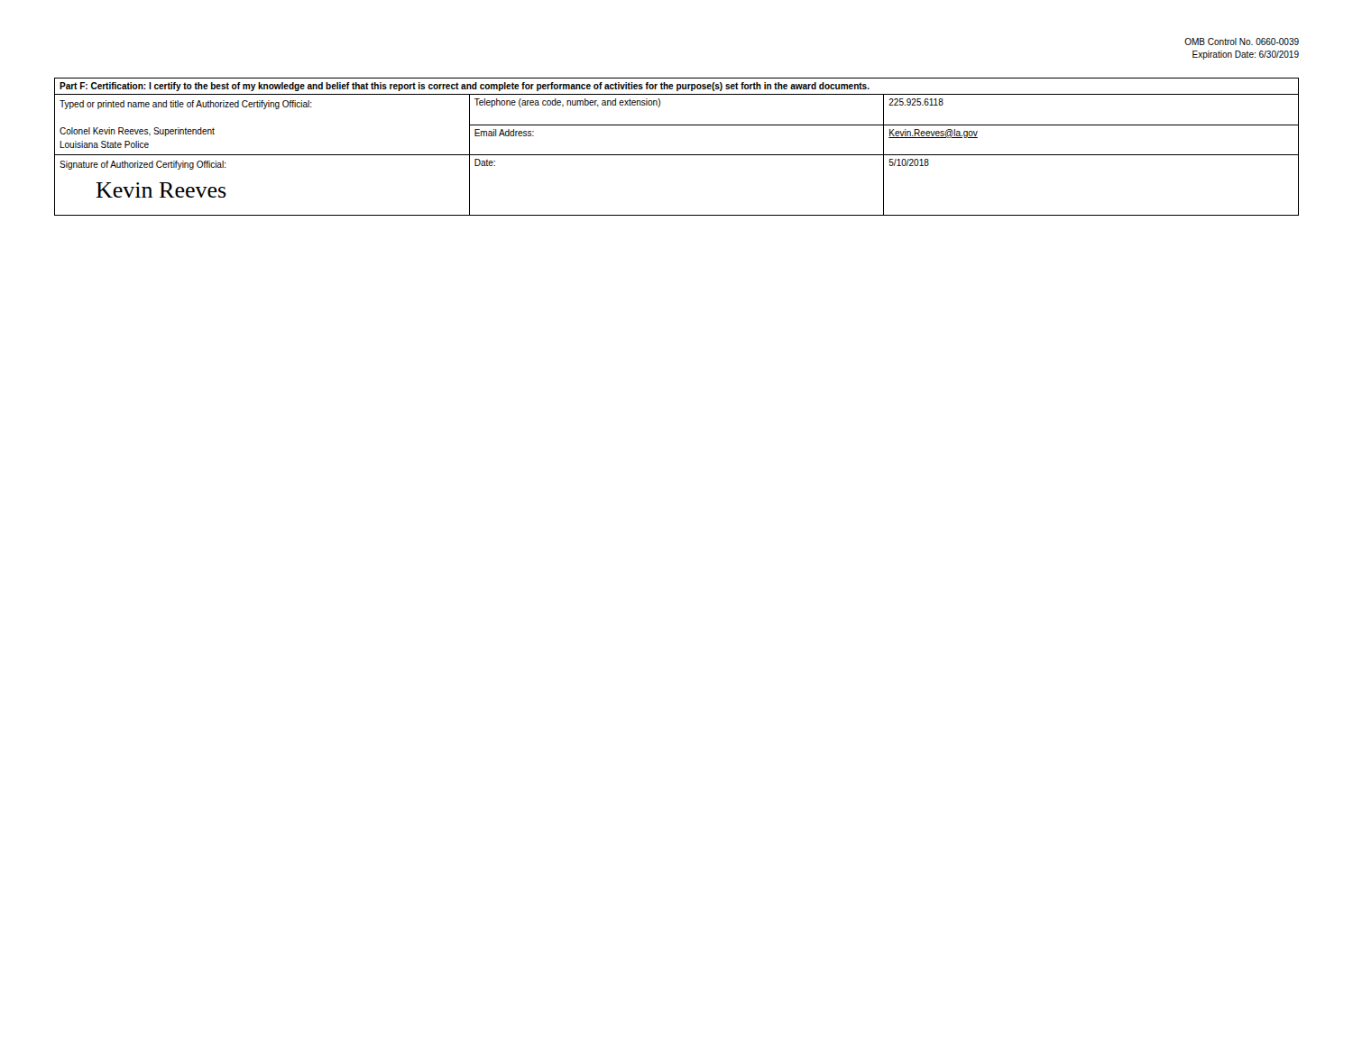OMB Control No. 0660-0039
Expiration Date: 6/30/2019
| Part F: Certification: I certify to the best of my knowledge and belief that this report is correct and complete for performance of activities for the purpose(s) set forth in the award documents. |
| Typed or printed name and title of Authorized Certifying Official: Colonel Kevin Reeves, Superintendent Louisiana State Police | Telephone (area code, number, and extension) | 225.925.6118 |
| Email Address: | Kevin.Reeves@la.gov |
| Signature of Authorized Certifying Official: Kevin Reeves | Date: | 5/10/2018 |